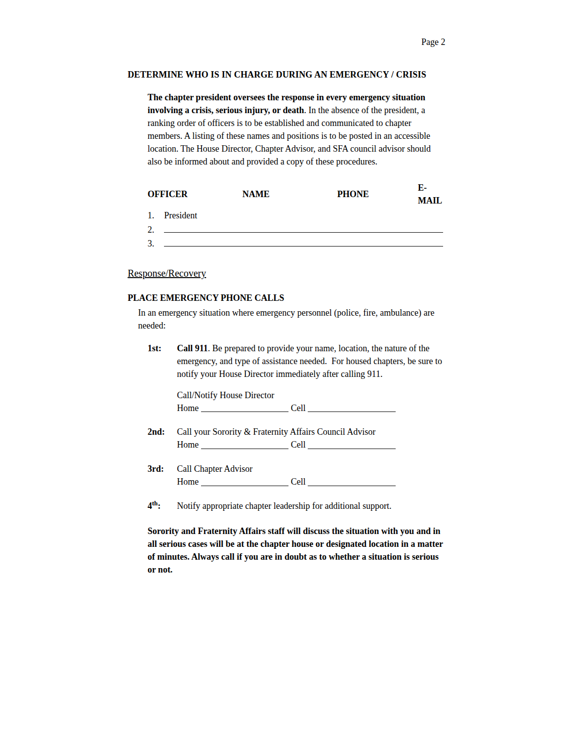Page 2
DETERMINE WHO IS IN CHARGE DURING AN EMERGENCY / CRISIS
The chapter president oversees the response in every emergency situation involving a crisis, serious injury, or death. In the absence of the president, a ranking order of officers is to be established and communicated to chapter members. A listing of these names and positions is to be posted in an accessible location. The House Director, Chapter Advisor, and SFA council advisor should also be informed about and provided a copy of these procedures.
| OFFICER | NAME | PHONE | E-MAIL |
| --- | --- | --- | --- |
| 1. President | | | |
| 2. |
| 3. |
Response/Recovery
PLACE EMERGENCY PHONE CALLS
In an emergency situation where emergency personnel (police, fire, ambulance) are needed:
1st:
Call 911. Be prepared to provide your name, location, the nature of the emergency, and type of assistance needed. For housed chapters, be sure to notify your House Director immediately after calling 911.
Call/Notify House Director
Home Cell
2nd:
Call your Sorority & Fraternity Affairs Council Advisor
Home Cell
3rd:
Call Chapter Advisor
Home Cell
4th:
Notify appropriate chapter leadership for additional support.
Sorority and Fraternity Affairs staff will discuss the situation with you and in all serious cases will be at the chapter house or designated location in a matter of minutes. Always call if you are in doubt as to whether a situation is serious or not.